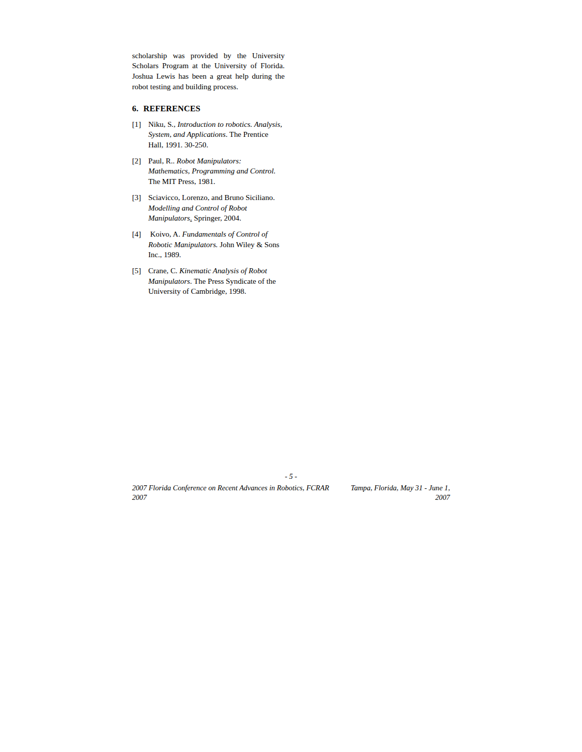scholarship was provided by the University Scholars Program at the University of Florida. Joshua Lewis has been a great help during the robot testing and building process.
6. REFERENCES
[1] Niku, S., Introduction to robotics. Analysis, System, and Applications. The Prentice Hall, 1991. 30-250.
[2] Paul, R.. Robot Manipulators: Mathematics, Programming and Control. The MIT Press, 1981.
[3] Sciavicco, Lorenzo, and Bruno Siciliano. Modelling and Control of Robot Manipulators. Springer, 2004.
[4] Koivo, A. Fundamentals of Control of Robotic Manipulators. John Wiley & Sons Inc., 1989.
[5] Crane, C. Kinematic Analysis of Robot Manipulators. The Press Syndicate of the University of Cambridge, 1998.
- 5 -
2007 Florida Conference on Recent Advances in Robotics, FCRAR 2007 Tampa, Florida, May 31 - June 1, 2007